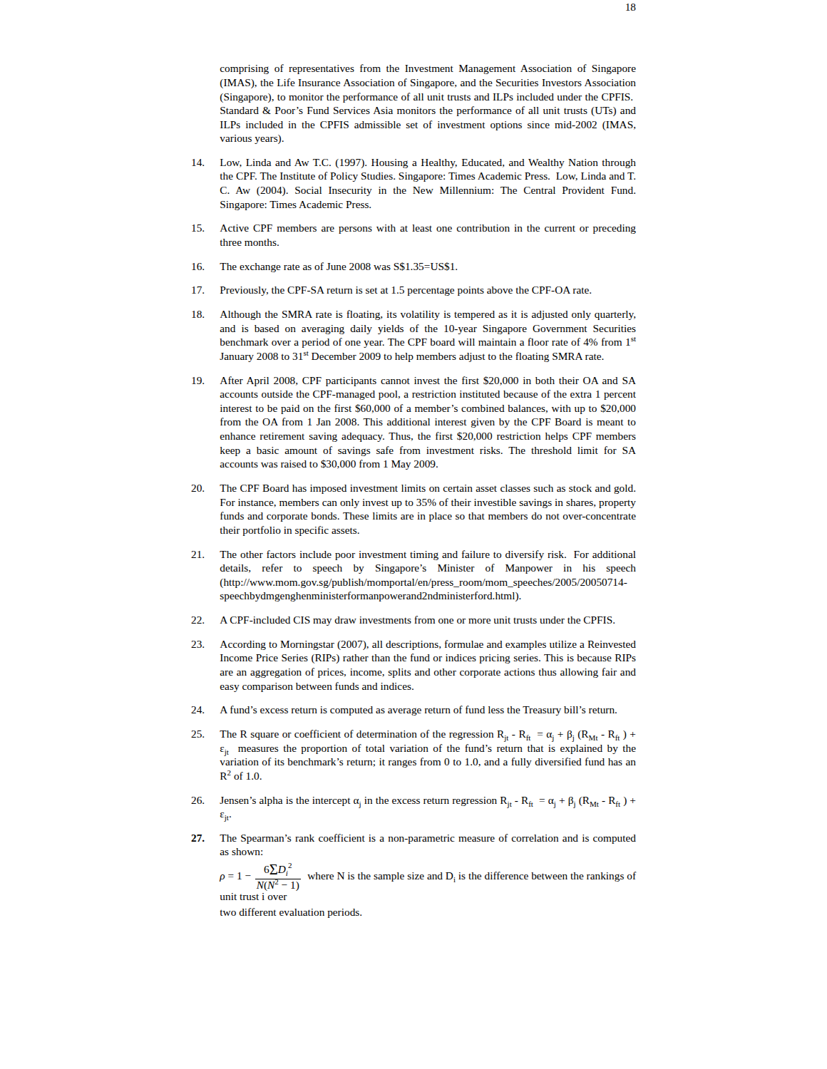18
comprising of representatives from the Investment Management Association of Singapore (IMAS), the Life Insurance Association of Singapore, and the Securities Investors Association (Singapore), to monitor the performance of all unit trusts and ILPs included under the CPFIS. Standard & Poor’s Fund Services Asia monitors the performance of all unit trusts (UTs) and ILPs included in the CPFIS admissible set of investment options since mid-2002 (IMAS, various years).
14. Low, Linda and Aw T.C. (1997). Housing a Healthy, Educated, and Wealthy Nation through the CPF. The Institute of Policy Studies. Singapore: Times Academic Press. Low, Linda and T. C. Aw (2004). Social Insecurity in the New Millennium: The Central Provident Fund. Singapore: Times Academic Press.
15. Active CPF members are persons with at least one contribution in the current or preceding three months.
16. The exchange rate as of June 2008 was S$1.35=US$1.
17. Previously, the CPF-SA return is set at 1.5 percentage points above the CPF-OA rate.
18. Although the SMRA rate is floating, its volatility is tempered as it is adjusted only quarterly, and is based on averaging daily yields of the 10-year Singapore Government Securities benchmark over a period of one year. The CPF board will maintain a floor rate of 4% from 1st January 2008 to 31st December 2009 to help members adjust to the floating SMRA rate.
19. After April 2008, CPF participants cannot invest the first $20,000 in both their OA and SA accounts outside the CPF-managed pool, a restriction instituted because of the extra 1 percent interest to be paid on the first $60,000 of a member’s combined balances, with up to $20,000 from the OA from 1 Jan 2008. This additional interest given by the CPF Board is meant to enhance retirement saving adequacy. Thus, the first $20,000 restriction helps CPF members keep a basic amount of savings safe from investment risks. The threshold limit for SA accounts was raised to $30,000 from 1 May 2009.
20. The CPF Board has imposed investment limits on certain asset classes such as stock and gold. For instance, members can only invest up to 35% of their investible savings in shares, property funds and corporate bonds. These limits are in place so that members do not over-concentrate their portfolio in specific assets.
21. The other factors include poor investment timing and failure to diversify risk. For additional details, refer to speech by Singapore’s Minister of Manpower in his speech (http://www.mom.gov.sg/publish/momportal/en/press_room/mom_speeches/2005/20050714-speechbydmgenghenministerformanpowerand2ndministerford.html).
22. A CPF-included CIS may draw investments from one or more unit trusts under the CPFIS.
23. According to Morningstar (2007), all descriptions, formulae and examples utilize a Reinvested Income Price Series (RIPs) rather than the fund or indices pricing series. This is because RIPs are an aggregation of prices, income, splits and other corporate actions thus allowing fair and easy comparison between funds and indices.
24. A fund’s excess return is computed as average return of fund less the Treasury bill’s return.
25. The R square or coefficient of determination of the regression Rjt - Rft = αj + βj (RMt - Rft ) + εjt measures the proportion of total variation of the fund’s return that is explained by the variation of its benchmark’s return; it ranges from 0 to 1.0, and a fully diversified fund has an R2 of 1.0.
26. Jensen’s alpha is the intercept αj in the excess return regression Rjt - Rft = αj + βj (RMt - Rft ) + εjt.
27. The Spearman’s rank coefficient is a non-parametric measure of correlation and is computed as shown:
ρ = 1 − 6ΣDi2 N(N2 − 1) where N is the sample size and Di is the difference between the rankings of unit trust i over
two different evaluation periods.